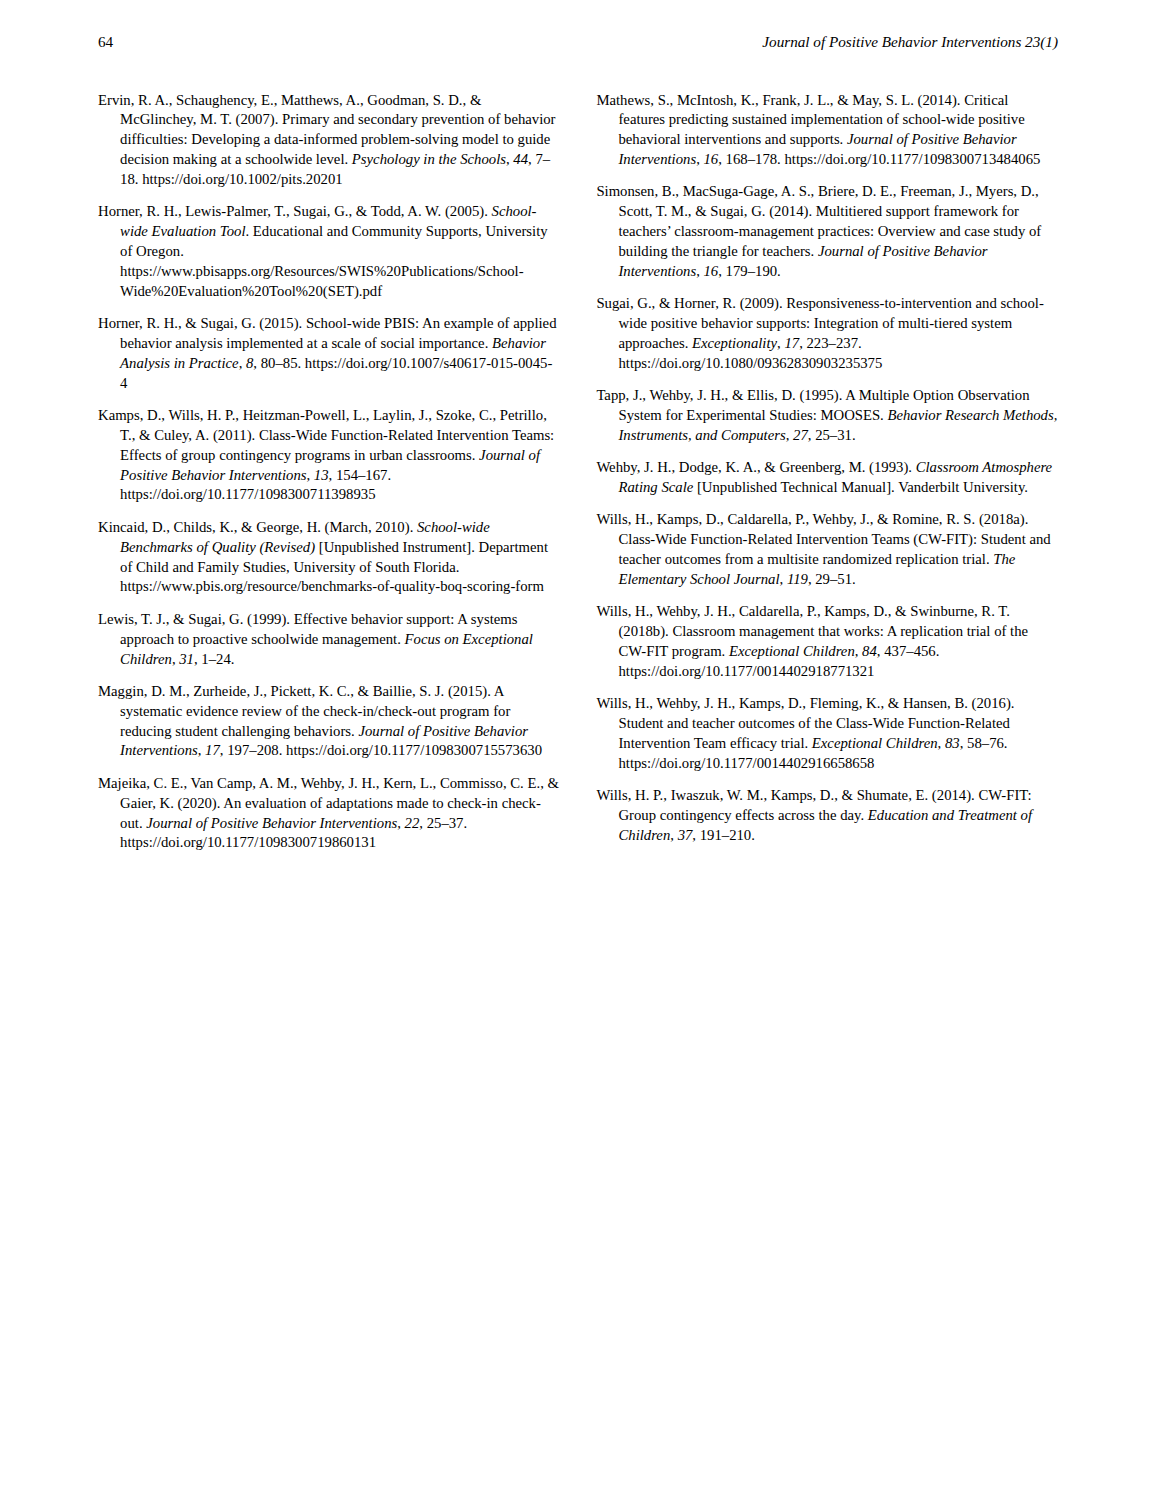64 Journal of Positive Behavior Interventions 23(1)
Ervin, R. A., Schaughency, E., Matthews, A., Goodman, S. D., & McGlinchey, M. T. (2007). Primary and secondary prevention of behavior difficulties: Developing a data-informed problem-solving model to guide decision making at a schoolwide level. Psychology in the Schools, 44, 7–18. https://doi.org/10.1002/pits.20201
Horner, R. H., Lewis-Palmer, T., Sugai, G., & Todd, A. W. (2005). School-wide Evaluation Tool. Educational and Community Supports, University of Oregon. https://www.pbisapps.org/Resources/SWIS%20Publications/School-Wide%20Evaluation%20Tool%20(SET).pdf
Horner, R. H., & Sugai, G. (2015). School-wide PBIS: An example of applied behavior analysis implemented at a scale of social importance. Behavior Analysis in Practice, 8, 80–85. https://doi.org/10.1007/s40617-015-0045-4
Kamps, D., Wills, H. P., Heitzman-Powell, L., Laylin, J., Szoke, C., Petrillo, T., & Culey, A. (2011). Class-Wide Function-Related Intervention Teams: Effects of group contingency programs in urban classrooms. Journal of Positive Behavior Interventions, 13, 154–167. https://doi.org/10.1177/1098300711398935
Kincaid, D., Childs, K., & George, H. (March, 2010). School-wide Benchmarks of Quality (Revised) [Unpublished Instrument]. Department of Child and Family Studies, University of South Florida. https://www.pbis.org/resource/benchmarks-of-quality-boq-scoring-form
Lewis, T. J., & Sugai, G. (1999). Effective behavior support: A systems approach to proactive schoolwide management. Focus on Exceptional Children, 31, 1–24.
Maggin, D. M., Zurheide, J., Pickett, K. C., & Baillie, S. J. (2015). A systematic evidence review of the check-in/check-out program for reducing student challenging behaviors. Journal of Positive Behavior Interventions, 17, 197–208. https://doi.org/10.1177/1098300715573630
Majeika, C. E., Van Camp, A. M., Wehby, J. H., Kern, L., Commisso, C. E., & Gaier, K. (2020). An evaluation of adaptations made to check-in check-out. Journal of Positive Behavior Interventions, 22, 25–37. https://doi.org/10.1177/1098300719860131
Mathews, S., McIntosh, K., Frank, J. L., & May, S. L. (2014). Critical features predicting sustained implementation of school-wide positive behavioral interventions and supports. Journal of Positive Behavior Interventions, 16, 168–178. https://doi.org/10.1177/1098300713484065
Simonsen, B., MacSuga-Gage, A. S., Briere, D. E., Freeman, J., Myers, D., Scott, T. M., & Sugai, G. (2014). Multitiered support framework for teachers’ classroom-management practices: Overview and case study of building the triangle for teachers. Journal of Positive Behavior Interventions, 16, 179–190.
Sugai, G., & Horner, R. (2009). Responsiveness-to-intervention and school-wide positive behavior supports: Integration of multi-tiered system approaches. Exceptionality, 17, 223–237. https://doi.org/10.1080/09362830903235375
Tapp, J., Wehby, J. H., & Ellis, D. (1995). A Multiple Option Observation System for Experimental Studies: MOOSES. Behavior Research Methods, Instruments, and Computers, 27, 25–31.
Wehby, J. H., Dodge, K. A., & Greenberg, M. (1993). Classroom Atmosphere Rating Scale [Unpublished Technical Manual]. Vanderbilt University.
Wills, H., Kamps, D., Caldarella, P., Wehby, J., & Romine, R. S. (2018a). Class-Wide Function-Related Intervention Teams (CW-FIT): Student and teacher outcomes from a multisite randomized replication trial. The Elementary School Journal, 119, 29–51.
Wills, H., Wehby, J. H., Caldarella, P., Kamps, D., & Swinburne, R. T. (2018b). Classroom management that works: A replication trial of the CW-FIT program. Exceptional Children, 84, 437–456. https://doi.org/10.1177/0014402918771321
Wills, H., Wehby, J. H., Kamps, D., Fleming, K., & Hansen, B. (2016). Student and teacher outcomes of the Class-Wide Function-Related Intervention Team efficacy trial. Exceptional Children, 83, 58–76. https://doi.org/10.1177/0014402916658658
Wills, H. P., Iwaszuk, W. M., Kamps, D., & Shumate, E. (2014). CW-FIT: Group contingency effects across the day. Education and Treatment of Children, 37, 191–210.